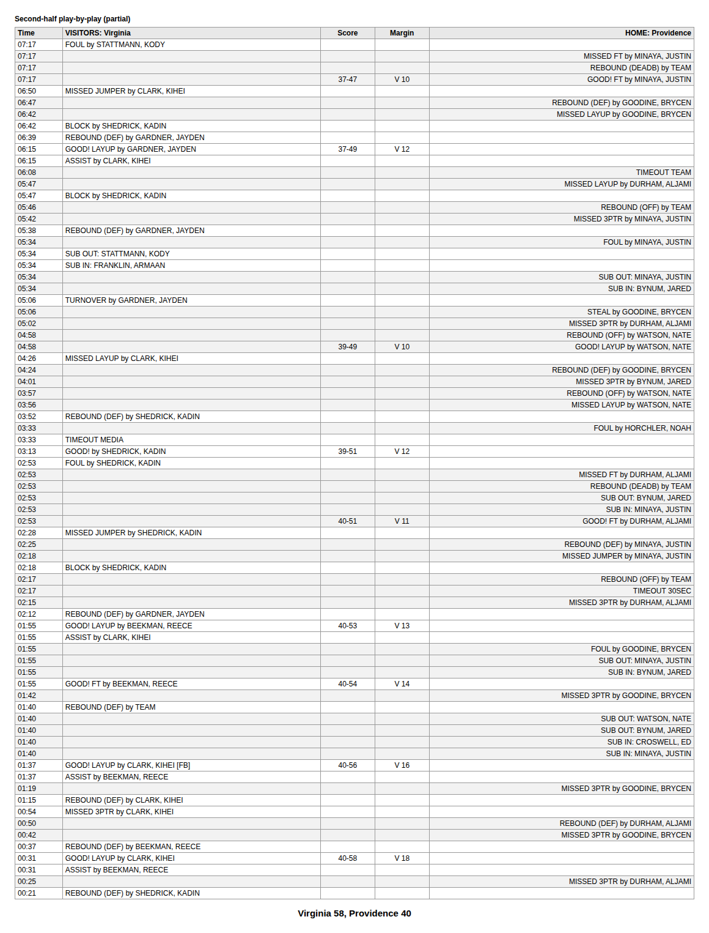Second-half play-by-play (partial)
| Time | VISITORS: Virginia | Score | Margin | HOME: Providence |
| --- | --- | --- | --- | --- |
| 07:17 | FOUL by STATTMANN, KODY | | | |
| 07:17 | | | | MISSED FT by MINAYA, JUSTIN |
| 07:17 | | | | REBOUND (DEADB) by TEAM |
| 07:17 | | 37-47 | V 10 | GOOD! FT by MINAYA, JUSTIN |
| 06:50 | MISSED JUMPER by CLARK, KIHEI | | | |
| 06:47 | | | | REBOUND (DEF) by GOODINE, BRYCEN |
| 06:42 | | | | MISSED LAYUP by GOODINE, BRYCEN |
| 06:42 | BLOCK by SHEDRICK, KADIN | | | |
| 06:39 | REBOUND (DEF) by GARDNER, JAYDEN | | | |
| 06:15 | GOOD! LAYUP by GARDNER, JAYDEN | 37-49 | V 12 | |
| 06:15 | ASSIST by CLARK, KIHEI | | | |
| 06:08 | | | | TIMEOUT TEAM |
| 05:47 | | | | MISSED LAYUP by DURHAM, ALJAMI |
| 05:47 | BLOCK by SHEDRICK, KADIN | | | |
| 05:46 | | | | REBOUND (OFF) by TEAM |
| 05:42 | | | | MISSED 3PTR by MINAYA, JUSTIN |
| 05:38 | REBOUND (DEF) by GARDNER, JAYDEN | | | |
| 05:34 | | | | FOUL by MINAYA, JUSTIN |
| 05:34 | SUB OUT: STATTMANN, KODY | | | |
| 05:34 | SUB IN: FRANKLIN, ARMAAN | | | |
| 05:34 | | | | SUB OUT: MINAYA, JUSTIN |
| 05:34 | | | | SUB IN: BYNUM, JARED |
| 05:06 | TURNOVER by GARDNER, JAYDEN | | | |
| 05:06 | | | | STEAL by GOODINE, BRYCEN |
| 05:02 | | | | MISSED 3PTR by DURHAM, ALJAMI |
| 04:58 | | | | REBOUND (OFF) by WATSON, NATE |
| 04:58 | | 39-49 | V 10 | GOOD! LAYUP by WATSON, NATE |
| 04:26 | MISSED LAYUP by CLARK, KIHEI | | | |
| 04:24 | | | | REBOUND (DEF) by GOODINE, BRYCEN |
| 04:01 | | | | MISSED 3PTR by BYNUM, JARED |
| 03:57 | | | | REBOUND (OFF) by WATSON, NATE |
| 03:56 | | | | MISSED LAYUP by WATSON, NATE |
| 03:52 | REBOUND (DEF) by SHEDRICK, KADIN | | | |
| 03:33 | | | | FOUL by HORCHLER, NOAH |
| 03:33 | TIMEOUT MEDIA | | | |
| 03:13 | GOOD! by SHEDRICK, KADIN | 39-51 | V 12 | |
| 02:53 | FOUL by SHEDRICK, KADIN | | | |
| 02:53 | | | | MISSED FT by DURHAM, ALJAMI |
| 02:53 | | | | REBOUND (DEADB) by TEAM |
| 02:53 | | | | SUB OUT: BYNUM, JARED |
| 02:53 | | | | SUB IN: MINAYA, JUSTIN |
| 02:53 | | 40-51 | V 11 | GOOD! FT by DURHAM, ALJAMI |
| 02:28 | MISSED JUMPER by SHEDRICK, KADIN | | | |
| 02:25 | | | | REBOUND (DEF) by MINAYA, JUSTIN |
| 02:18 | | | | MISSED JUMPER by MINAYA, JUSTIN |
| 02:18 | BLOCK by SHEDRICK, KADIN | | | |
| 02:17 | | | | REBOUND (OFF) by TEAM |
| 02:17 | | | | TIMEOUT 30SEC |
| 02:15 | | | | MISSED 3PTR by DURHAM, ALJAMI |
| 02:12 | REBOUND (DEF) by GARDNER, JAYDEN | | | |
| 01:55 | GOOD! LAYUP by BEEKMAN, REECE | 40-53 | V 13 | |
| 01:55 | ASSIST by CLARK, KIHEI | | | |
| 01:55 | | | | FOUL by GOODINE, BRYCEN |
| 01:55 | | | | SUB OUT: MINAYA, JUSTIN |
| 01:55 | | | | SUB IN: BYNUM, JARED |
| 01:55 | GOOD! FT by BEEKMAN, REECE | 40-54 | V 14 | |
| 01:42 | | | | MISSED 3PTR by GOODINE, BRYCEN |
| 01:40 | REBOUND (DEF) by TEAM | | | |
| 01:40 | | | | SUB OUT: WATSON, NATE |
| 01:40 | | | | SUB OUT: BYNUM, JARED |
| 01:40 | | | | SUB IN: CROSWELL, ED |
| 01:40 | | | | SUB IN: MINAYA, JUSTIN |
| 01:37 | GOOD! LAYUP by CLARK, KIHEI [FB] | 40-56 | V 16 | |
| 01:37 | ASSIST by BEEKMAN, REECE | | | |
| 01:19 | | | | MISSED 3PTR by GOODINE, BRYCEN |
| 01:15 | REBOUND (DEF) by CLARK, KIHEI | | | |
| 00:54 | MISSED 3PTR by CLARK, KIHEI | | | |
| 00:50 | | | | REBOUND (DEF) by DURHAM, ALJAMI |
| 00:42 | | | | MISSED 3PTR by GOODINE, BRYCEN |
| 00:37 | REBOUND (DEF) by BEEKMAN, REECE | | | |
| 00:31 | GOOD! LAYUP by CLARK, KIHEI | 40-58 | V 18 | |
| 00:31 | ASSIST by BEEKMAN, REECE | | | |
| 00:25 | | | | MISSED 3PTR by DURHAM, ALJAMI |
| 00:21 | REBOUND (DEF) by SHEDRICK, KADIN | | | |
Virginia 58, Providence 40